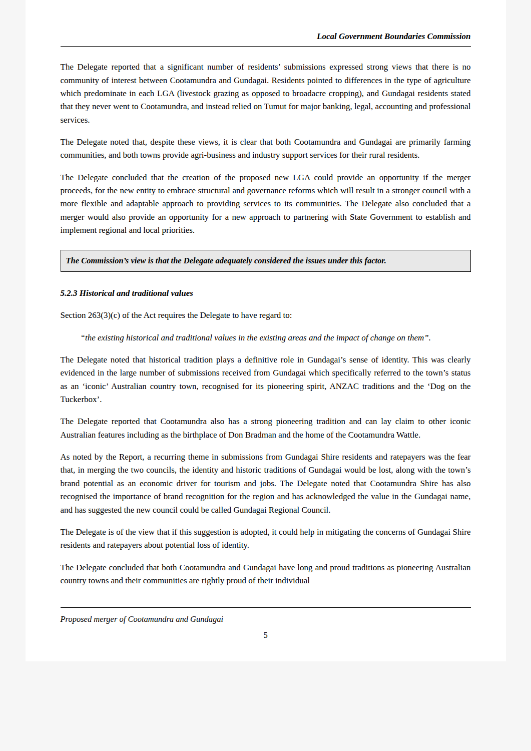Local Government Boundaries Commission
The Delegate reported that a significant number of residents’ submissions expressed strong views that there is no community of interest between Cootamundra and Gundagai. Residents pointed to differences in the type of agriculture which predominate in each LGA (livestock grazing as opposed to broadacre cropping), and Gundagai residents stated that they never went to Cootamundra, and instead relied on Tumut for major banking, legal, accounting and professional services.
The Delegate noted that, despite these views, it is clear that both Cootamundra and Gundagai are primarily farming communities, and both towns provide agri-business and industry support services for their rural residents.
The Delegate concluded that the creation of the proposed new LGA could provide an opportunity if the merger proceeds, for the new entity to embrace structural and governance reforms which will result in a stronger council with a more flexible and adaptable approach to providing services to its communities. The Delegate also concluded that a merger would also provide an opportunity for a new approach to partnering with State Government to establish and implement regional and local priorities.
The Commission’s view is that the Delegate adequately considered the issues under this factor.
5.2.3 Historical and traditional values
Section 263(3)(c) of the Act requires the Delegate to have regard to:
“the existing historical and traditional values in the existing areas and the impact of change on them”.
The Delegate noted that historical tradition plays a definitive role in Gundagai’s sense of identity. This was clearly evidenced in the large number of submissions received from Gundagai which specifically referred to the town’s status as an ‘iconic’ Australian country town, recognised for its pioneering spirit, ANZAC traditions and the ‘Dog on the Tuckerbox’.
The Delegate reported that Cootamundra also has a strong pioneering tradition and can lay claim to other iconic Australian features including as the birthplace of Don Bradman and the home of the Cootamundra Wattle.
As noted by the Report, a recurring theme in submissions from Gundagai Shire residents and ratepayers was the fear that, in merging the two councils, the identity and historic traditions of Gundagai would be lost, along with the town’s brand potential as an economic driver for tourism and jobs. The Delegate noted that Cootamundra Shire has also recognised the importance of brand recognition for the region and has acknowledged the value in the Gundagai name, and has suggested the new council could be called Gundagai Regional Council.
The Delegate is of the view that if this suggestion is adopted, it could help in mitigating the concerns of Gundagai Shire residents and ratepayers about potential loss of identity.
The Delegate concluded that both Cootamundra and Gundagai have long and proud traditions as pioneering Australian country towns and their communities are rightly proud of their individual
Proposed merger of Cootamundra and Gundagai
5